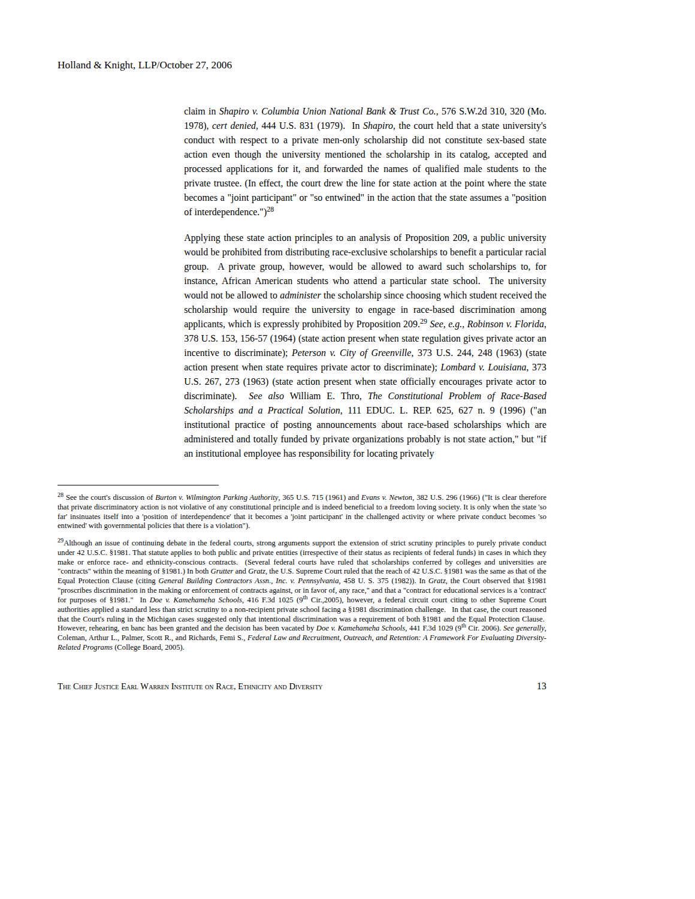Holland & Knight, LLP/October 27, 2006
claim in Shapiro v. Columbia Union National Bank & Trust Co., 576 S.W.2d 310, 320 (Mo. 1978), cert denied, 444 U.S. 831 (1979). In Shapiro, the court held that a state university's conduct with respect to a private men-only scholarship did not constitute sex-based state action even though the university mentioned the scholarship in its catalog, accepted and processed applications for it, and forwarded the names of qualified male students to the private trustee. (In effect, the court drew the line for state action at the point where the state becomes a "joint participant" or "so entwined" in the action that the state assumes a "position of interdependence.")28
Applying these state action principles to an analysis of Proposition 209, a public university would be prohibited from distributing race-exclusive scholarships to benefit a particular racial group. A private group, however, would be allowed to award such scholarships to, for instance, African American students who attend a particular state school. The university would not be allowed to administer the scholarship since choosing which student received the scholarship would require the university to engage in race-based discrimination among applicants, which is expressly prohibited by Proposition 209.29 See, e.g., Robinson v. Florida, 378 U.S. 153, 156-57 (1964) (state action present when state regulation gives private actor an incentive to discriminate); Peterson v. City of Greenville, 373 U.S. 244, 248 (1963) (state action present when state requires private actor to discriminate); Lombard v. Louisiana, 373 U.S. 267, 273 (1963) (state action present when state officially encourages private actor to discriminate). See also William E. Thro, The Constitutional Problem of Race-Based Scholarships and a Practical Solution, 111 EDUC. L. REP. 625, 627 n. 9 (1996) ("an institutional practice of posting announcements about race-based scholarships which are administered and totally funded by private organizations probably is not state action," but "if an institutional employee has responsibility for locating privately
28 See the court's discussion of Burton v. Wilmington Parking Authority, 365 U.S. 715 (1961) and Evans v. Newton, 382 U.S. 296 (1966) ("It is clear therefore that private discriminatory action is not violative of any constitutional principle and is indeed beneficial to a freedom loving society. It is only when the state 'so far' insinuates itself into a 'position of interdependence' that it becomes a 'joint participant' in the challenged activity or where private conduct becomes 'so entwined' with governmental policies that there is a violation").
29Although an issue of continuing debate in the federal courts, strong arguments support the extension of strict scrutiny principles to purely private conduct under 42 U.S.C. §1981. That statute applies to both public and private entities (irrespective of their status as recipients of federal funds) in cases in which they make or enforce race- and ethnicity-conscious contracts. (Several federal courts have ruled that scholarships conferred by colleges and universities are "contracts" within the meaning of §1981.) In both Grutter and Gratz, the U.S. Supreme Court ruled that the reach of 42 U.S.C. §1981 was the same as that of the Equal Protection Clause (citing General Building Contractors Assn., Inc. v. Pennsylvania, 458 U. S. 375 (1982)). In Gratz, the Court observed that §1981 "proscribes discrimination in the making or enforcement of contracts against, or in favor of, any race," and that a "contract for educational services is a 'contract' for purposes of §1981." In Doe v. Kamehameha Schools, 416 F.3d 1025 (9th Cir.,2005), however, a federal circuit court citing to other Supreme Court authorities applied a standard less than strict scrutiny to a non-recipient private school facing a §1981 discrimination challenge. In that case, the court reasoned that the Court's ruling in the Michigan cases suggested only that intentional discrimination was a requirement of both §1981 and the Equal Protection Clause. However, rehearing, en banc has been granted and the decision has been vacated by Doe v. Kamehameha Schools, 441 F.3d 1029 (9th Cir. 2006). See generally, Coleman, Arthur L., Palmer, Scott R., and Richards, Femi S., Federal Law and Recruitment, Outreach, and Retention: A Framework For Evaluating Diversity-Related Programs (College Board, 2005).
The Chief Justice Earl Warren Institute on Race, Ethnicity and Diversity 13